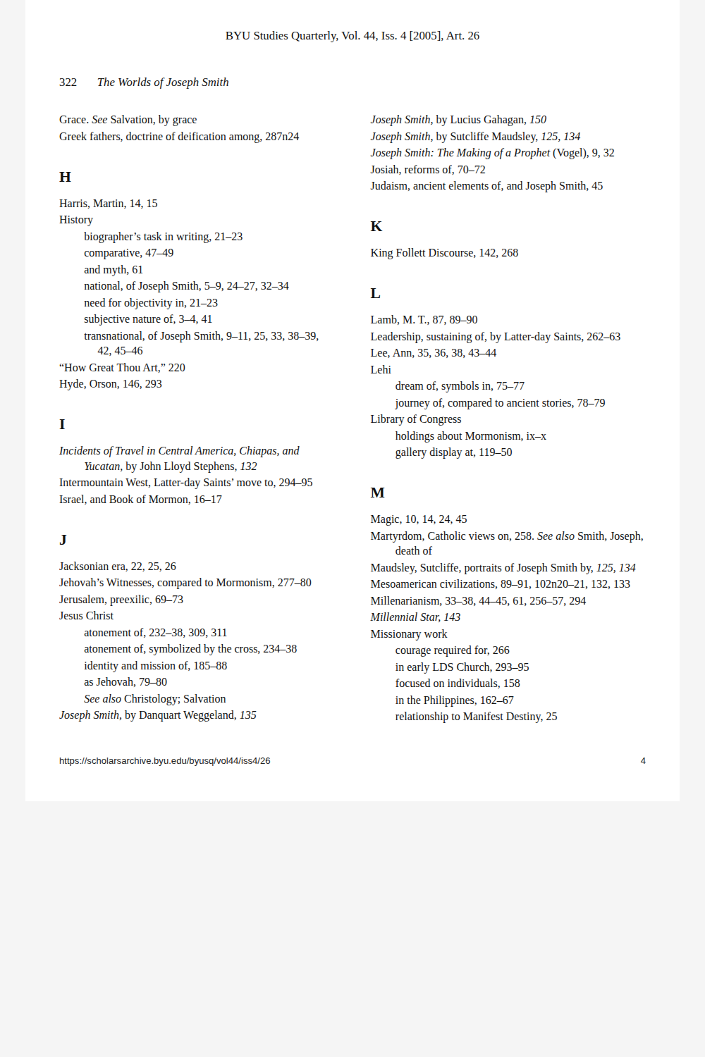BYU Studies Quarterly, Vol. 44, Iss. 4 [2005], Art. 26
322 The Worlds of Joseph Smith
Grace. See Salvation, by grace
Greek fathers, doctrine of deification among, 287n24
H
Harris, Martin, 14, 15
History
biographer’s task in writing, 21–23
comparative, 47–49
and myth, 61
national, of Joseph Smith, 5–9, 24–27, 32–34
need for objectivity in, 21–23
subjective nature of, 3–4, 41
transnational, of Joseph Smith, 9–11, 25, 33, 38–39, 42, 45–46
“How Great Thou Art,” 220
Hyde, Orson, 146, 293
I
Incidents of Travel in Central America, Chiapas, and Yucatan, by John Lloyd Stephens, 132
Intermountain West, Latter-day Saints’ move to, 294–95
Israel, and Book of Mormon, 16–17
J
Jacksonian era, 22, 25, 26
Jehovah’s Witnesses, compared to Mormonism, 277–80
Jerusalem, preexilic, 69–73
Jesus Christ
atonement of, 232–38, 309, 311
atonement of, symbolized by the cross, 234–38
identity and mission of, 185–88
as Jehovah, 79–80
See also Christology; Salvation
Joseph Smith, by Danquart Weggeland, 135
Joseph Smith, by Lucius Gahagan, 150
Joseph Smith, by Sutcliffe Maudsley, 125, 134
Joseph Smith: The Making of a Prophet (Vogel), 9, 32
Josiah, reforms of, 70–72
Judaism, ancient elements of, and Joseph Smith, 45
K
King Follett Discourse, 142, 268
L
Lamb, M. T., 87, 89–90
Leadership, sustaining of, by Latter-day Saints, 262–63
Lee, Ann, 35, 36, 38, 43–44
Lehi
dream of, symbols in, 75–77
journey of, compared to ancient stories, 78–79
Library of Congress
holdings about Mormonism, ix–x
gallery display at, 119–50
M
Magic, 10, 14, 24, 45
Martyrdom, Catholic views on, 258. See also Smith, Joseph, death of
Maudsley, Sutcliffe, portraits of Joseph Smith by, 125, 134
Mesoamerican civilizations, 89–91, 102n20–21, 132, 133
Millenarianism, 33–38, 44–45, 61, 256–57, 294
Millennial Star, 143
Missionary work
courage required for, 266
in early LDS Church, 293–95
focused on individuals, 158
in the Philippines, 162–67
relationship to Manifest Destiny, 25
https://scholarsarchive.byu.edu/byusq/vol44/iss4/26 4